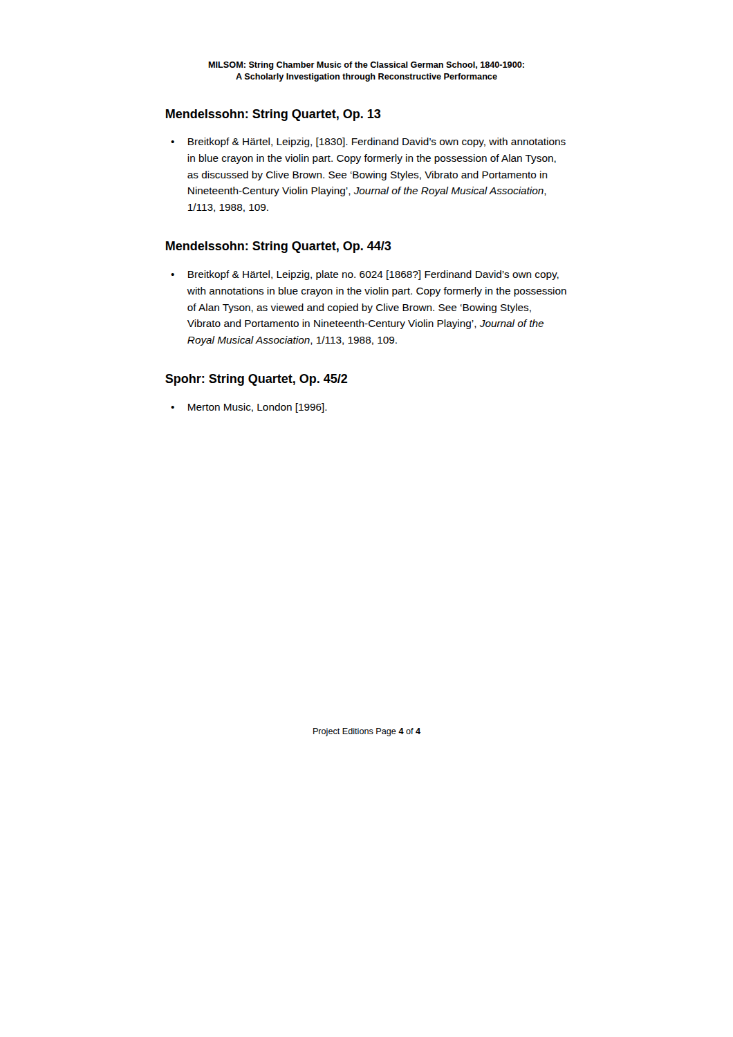MILSOM: String Chamber Music of the Classical German School, 1840-1900:
A Scholarly Investigation through Reconstructive Performance
Mendelssohn: String Quartet, Op. 13
Breitkopf & Härtel, Leipzig, [1830]. Ferdinand David’s own copy, with annotations in blue crayon in the violin part. Copy formerly in the possession of Alan Tyson, as discussed by Clive Brown. See ‘Bowing Styles, Vibrato and Portamento in Nineteenth-Century Violin Playing’, Journal of the Royal Musical Association, 1/113, 1988, 109.
Mendelssohn: String Quartet, Op. 44/3
Breitkopf & Härtel, Leipzig, plate no. 6024 [1868?] Ferdinand David’s own copy, with annotations in blue crayon in the violin part. Copy formerly in the possession of Alan Tyson, as viewed and copied by Clive Brown. See ‘Bowing Styles, Vibrato and Portamento in Nineteenth-Century Violin Playing’, Journal of the Royal Musical Association, 1/113, 1988, 109.
Spohr: String Quartet, Op. 45/2
Merton Music, London [1996].
Project Editions Page 4 of 4